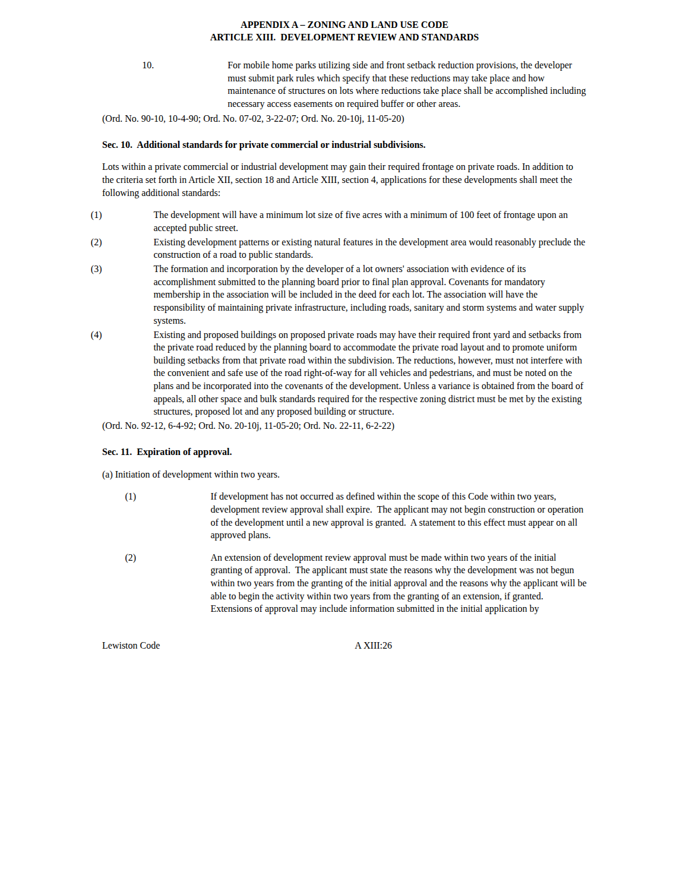APPENDIX A – ZONING AND LAND USE CODE
ARTICLE XIII. DEVELOPMENT REVIEW AND STANDARDS
10. For mobile home parks utilizing side and front setback reduction provisions, the developer must submit park rules which specify that these reductions may take place and how maintenance of structures on lots where reductions take place shall be accomplished including necessary access easements on required buffer or other areas.
(Ord. No. 90-10, 10-4-90; Ord. No. 07-02, 3-22-07; Ord. No. 20-10j, 11-05-20)
Sec. 10. Additional standards for private commercial or industrial subdivisions.
Lots within a private commercial or industrial development may gain their required frontage on private roads. In addition to the criteria set forth in Article XII, section 18 and Article XIII, section 4, applications for these developments shall meet the following additional standards:
(1) The development will have a minimum lot size of five acres with a minimum of 100 feet of frontage upon an accepted public street.
(2) Existing development patterns or existing natural features in the development area would reasonably preclude the construction of a road to public standards.
(3) The formation and incorporation by the developer of a lot owners' association with evidence of its accomplishment submitted to the planning board prior to final plan approval. Covenants for mandatory membership in the association will be included in the deed for each lot. The association will have the responsibility of maintaining private infrastructure, including roads, sanitary and storm systems and water supply systems.
(4) Existing and proposed buildings on proposed private roads may have their required front yard and setbacks from the private road reduced by the planning board to accommodate the private road layout and to promote uniform building setbacks from that private road within the subdivision. The reductions, however, must not interfere with the convenient and safe use of the road right-of-way for all vehicles and pedestrians, and must be noted on the plans and be incorporated into the covenants of the development. Unless a variance is obtained from the board of appeals, all other space and bulk standards required for the respective zoning district must be met by the existing structures, proposed lot and any proposed building or structure.
(Ord. No. 92-12, 6-4-92; Ord. No. 20-10j, 11-05-20; Ord. No. 22-11, 6-2-22)
Sec. 11. Expiration of approval.
(a) Initiation of development within two years.
(1) If development has not occurred as defined within the scope of this Code within two years, development review approval shall expire. The applicant may not begin construction or operation of the development until a new approval is granted. A statement to this effect must appear on all approved plans.
(2) An extension of development review approval must be made within two years of the initial granting of approval. The applicant must state the reasons why the development was not begun within two years from the granting of the initial approval and the reasons why the applicant will be able to begin the activity within two years from the granting of an extension, if granted. Extensions of approval may include information submitted in the initial application by
Lewiston Code
A XIII:26